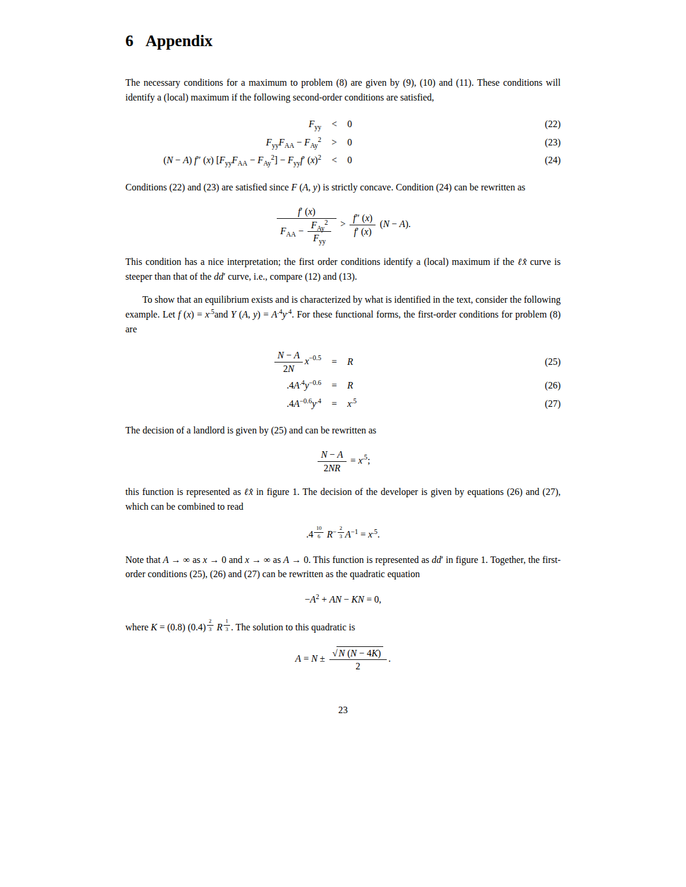6 Appendix
The necessary conditions for a maximum to problem (8) are given by (9), (10) and (11). These conditions will identify a (local) maximum if the following second-order conditions are satisfied,
| F yy | < | 0 | (22) |
| F yy F AA − F Ay 2 | > | 0 | (23) |
| ( N − A ) f ″ ( x ) [ F yy F AA − F Ay 2 ] − F yy f ′ ( x ) 2 | < | 0 | (24) |
Conditions (22) and (23) are satisfied since F (A, y) is strictly concave. Condition (24) can be rewritten as
f′ (x) FAA − FAy2 Fyy > f″ (x) f′ (x) (N − A).
This condition has a nice interpretation; the first order conditions identify a (local) maximum if the ℓx̂ curve is steeper than that of the dd′ curve, i.e., compare (12) and (13).
To show that an equilibrium exists and is characterized by what is identified in the text, consider the following example. Let f (x) = x.5and Y (A, y) = A.4y.4. For these functional forms, the first-order conditions for problem (8) are
| N − A 2 N x −0.5 | = | R | (25) |
| .4 A .4 y −0.6 | = | R | (26) |
| .4 A −0.6 y .4 | = | x .5 | (27) |
The decision of a landlord is given by (25) and can be rewritten as
N − A 2NR = x.5;
this function is represented as ℓx̂ in figure 1. The decision of the developer is given by equations (26) and (27), which can be combined to read
.4106 R−23A−1 = x.5.
Note that A → ∞ as x → 0 and x → ∞ as A → 0. This function is represented as dd′ in figure 1. Together, the first-order conditions (25), (26) and (27) can be rewritten as the quadratic equation
−A2 + AN − KN = 0,
where K = (0.8) (0.4)23 R13. The solution to this quadratic is
A = N ± √N (N − 4K) 2 .
23